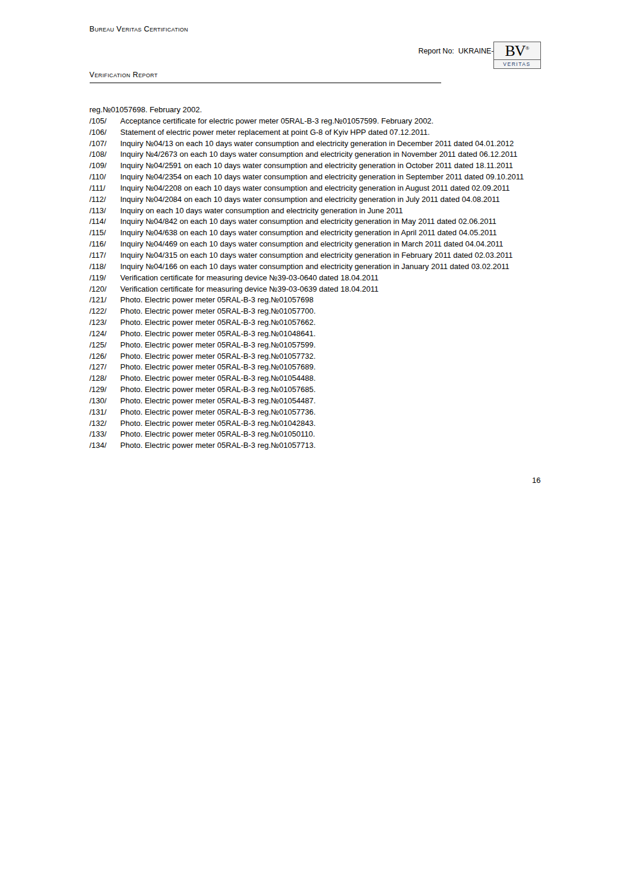Bureau Veritas Certification
Report No: UKRAINE-ver/0398/2011
Verification Report
BV®
VERITAS
reg.№01057698. February 2002.
/105/Acceptance certificate for electric power meter 05RAL-B-3 reg.№01057599. February 2002.
/106/Statement of electric power meter replacement at point G-8 of Kyiv HPP dated 07.12.2011.
/107/Inquiry №04/13 on each 10 days water consumption and electricity generation in December 2011 dated 04.01.2012
/108/Inquiry №4/2673 on each 10 days water consumption and electricity generation in November 2011 dated 06.12.2011
/109/Inquiry №04/2591 on each 10 days water consumption and electricity generation in October 2011 dated 18.11.2011
/110/Inquiry №04/2354 on each 10 days water consumption and electricity generation in September 2011 dated 09.10.2011
/111/Inquiry №04/2208 on each 10 days water consumption and electricity generation in August 2011 dated 02.09.2011
/112/Inquiry №04/2084 on each 10 days water consumption and electricity generation in July 2011 dated 04.08.2011
/113/Inquiry on each 10 days water consumption and electricity generation in June 2011
/114/Inquiry №04/842 on each 10 days water consumption and electricity generation in May 2011 dated 02.06.2011
/115/Inquiry №04/638 on each 10 days water consumption and electricity generation in April 2011 dated 04.05.2011
/116/Inquiry №04/469 on each 10 days water consumption and electricity generation in March 2011 dated 04.04.2011
/117/Inquiry №04/315 on each 10 days water consumption and electricity generation in February 2011 dated 02.03.2011
/118/Inquiry №04/166 on each 10 days water consumption and electricity generation in January 2011 dated 03.02.2011
/119/Verification certificate for measuring device №39-03-0640 dated 18.04.2011
/120/Verification certificate for measuring device №39-03-0639 dated 18.04.2011
/121/Photo. Electric power meter 05RAL-B-3 reg.№01057698
/122/Photo. Electric power meter 05RAL-B-3 reg.№01057700.
/123/Photo. Electric power meter 05RAL-B-3 reg.№01057662.
/124/Photo. Electric power meter 05RAL-B-3 reg.№01048641.
/125/Photo. Electric power meter 05RAL-B-3 reg.№01057599.
/126/Photo. Electric power meter 05RAL-B-3 reg.№01057732.
/127/Photo. Electric power meter 05RAL-B-3 reg.№01057689.
/128/Photo. Electric power meter 05RAL-B-3 reg.№01054488.
/129/Photo. Electric power meter 05RAL-B-3 reg.№01057685.
/130/Photo. Electric power meter 05RAL-B-3 reg.№01054487.
/131/Photo. Electric power meter 05RAL-B-3 reg.№01057736.
/132/Photo. Electric power meter 05RAL-B-3 reg.№01042843.
/133/Photo. Electric power meter 05RAL-B-3 reg.№01050110.
/134/Photo. Electric power meter 05RAL-B-3 reg.№01057713.
16